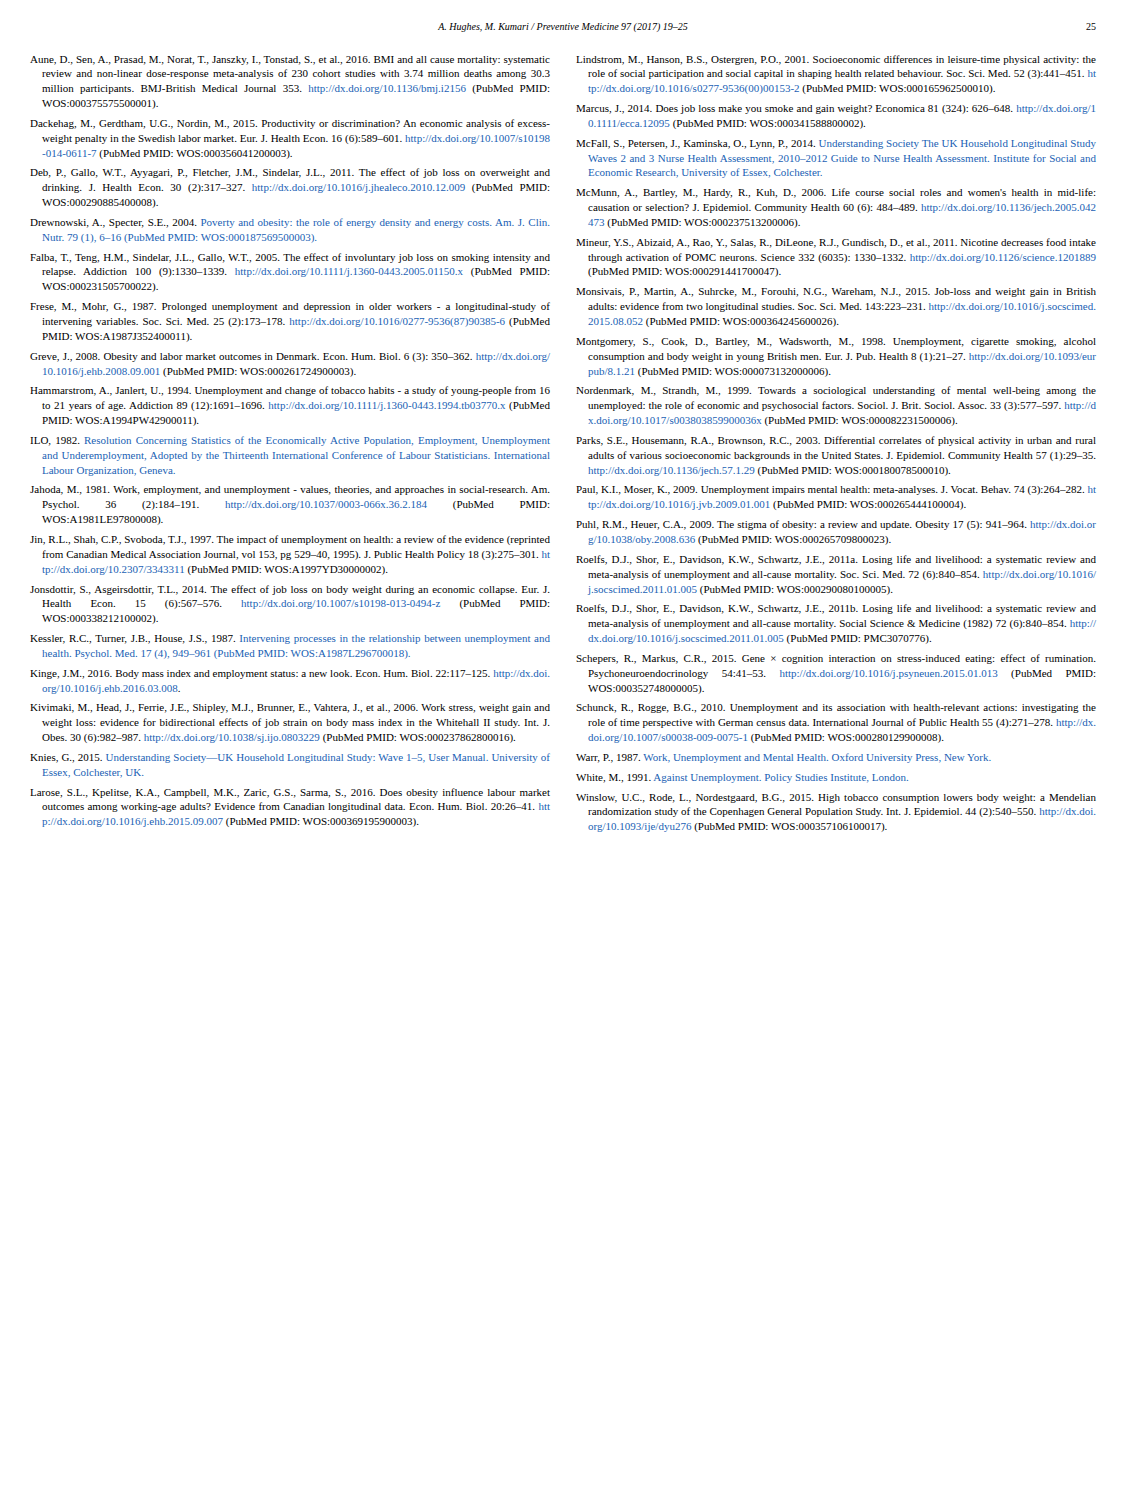A. Hughes, M. Kumari / Preventive Medicine 97 (2017) 19–25 25
Aune, D., Sen, A., Prasad, M., Norat, T., Janszky, I., Tonstad, S., et al., 2016. BMI and all cause mortality: systematic review and non-linear dose-response meta-analysis of 230 cohort studies with 3.74 million deaths among 30.3 million participants. BMJ-British Medical Journal 353. http://dx.doi.org/10.1136/bmj.i2156 (PubMed PMID: WOS:000375575500001).
Dackehag, M., Gerdtham, U.G., Nordin, M., 2015. Productivity or discrimination? An economic analysis of excess-weight penalty in the Swedish labor market. Eur. J. Health Econ. 16 (6):589–601. http://dx.doi.org/10.1007/s10198-014-0611-7 (PubMed PMID: WOS:000356041200003).
Deb, P., Gallo, W.T., Ayyagari, P., Fletcher, J.M., Sindelar, J.L., 2011. The effect of job loss on overweight and drinking. J. Health Econ. 30 (2):317–327. http://dx.doi.org/10.1016/j.jhealeco.2010.12.009 (PubMed PMID: WOS:000290885400008).
Drewnowski, A., Specter, S.E., 2004. Poverty and obesity: the role of energy density and energy costs. Am. J. Clin. Nutr. 79 (1), 6–16 (PubMed PMID: WOS:000187569500003).
Falba, T., Teng, H.M., Sindelar, J.L., Gallo, W.T., 2005. The effect of involuntary job loss on smoking intensity and relapse. Addiction 100 (9):1330–1339. http://dx.doi.org/10.1111/j.1360-0443.2005.01150.x (PubMed PMID: WOS:000231505700022).
Frese, M., Mohr, G., 1987. Prolonged unemployment and depression in older workers - a longitudinal-study of intervening variables. Soc. Sci. Med. 25 (2):173–178. http://dx.doi.org/10.1016/0277-9536(87)90385-6 (PubMed PMID: WOS:A1987J352400011).
Greve, J., 2008. Obesity and labor market outcomes in Denmark. Econ. Hum. Biol. 6 (3): 350–362. http://dx.doi.org/10.1016/j.ehb.2008.09.001 (PubMed PMID: WOS:000261724900003).
Hammarstrom, A., Janlert, U., 1994. Unemployment and change of tobacco habits - a study of young-people from 16 to 21 years of age. Addiction 89 (12):1691–1696. http://dx.doi.org/10.1111/j.1360-0443.1994.tb03770.x (PubMed PMID: WOS:A1994PW42900011).
ILO, 1982. Resolution Concerning Statistics of the Economically Active Population, Employment, Unemployment and Underemployment, Adopted by the Thirteenth International Conference of Labour Statisticians. International Labour Organization, Geneva.
Jahoda, M., 1981. Work, employment, and unemployment - values, theories, and approaches in social-research. Am. Psychol. 36 (2):184–191. http://dx.doi.org/10.1037/0003-066x.36.2.184 (PubMed PMID: WOS:A1981LE97800008).
Jin, R.L., Shah, C.P., Svoboda, T.J., 1997. The impact of unemployment on health: a review of the evidence (reprinted from Canadian Medical Association Journal, vol 153, pg 529–40, 1995). J. Public Health Policy 18 (3):275–301. http://dx.doi.org/10.2307/3343311 (PubMed PMID: WOS:A1997YD30000002).
Jonsdottir, S., Asgeirsdottir, T.L., 2014. The effect of job loss on body weight during an economic collapse. Eur. J. Health Econ. 15 (6):567–576. http://dx.doi.org/10.1007/s10198-013-0494-z (PubMed PMID: WOS:000338212100002).
Kessler, R.C., Turner, J.B., House, J.S., 1987. Intervening processes in the relationship between unemployment and health. Psychol. Med. 17 (4), 949–961 (PubMed PMID: WOS:A1987L296700018).
Kinge, J.M., 2016. Body mass index and employment status: a new look. Econ. Hum. Biol. 22:117–125. http://dx.doi.org/10.1016/j.ehb.2016.03.008.
Kivimaki, M., Head, J., Ferrie, J.E., Shipley, M.J., Brunner, E., Vahtera, J., et al., 2006. Work stress, weight gain and weight loss: evidence for bidirectional effects of job strain on body mass index in the Whitehall II study. Int. J. Obes. 30 (6):982–987. http://dx.doi.org/10.1038/sj.ijo.0803229 (PubMed PMID: WOS:000237862800016).
Knies, G., 2015. Understanding Society—UK Household Longitudinal Study: Wave 1–5, User Manual. University of Essex, Colchester, UK.
Larose, S.L., Kpelitse, K.A., Campbell, M.K., Zaric, G.S., Sarma, S., 2016. Does obesity influence labour market outcomes among working-age adults? Evidence from Canadian longitudinal data. Econ. Hum. Biol. 20:26–41. http://dx.doi.org/10.1016/j.ehb.2015.09.007 (PubMed PMID: WOS:000369195900003).
Lindstrom, M., Hanson, B.S., Ostergren, P.O., 2001. Socioeconomic differences in leisure-time physical activity: the role of social participation and social capital in shaping health related behaviour. Soc. Sci. Med. 52 (3):441–451. http://dx.doi.org/10.1016/s0277-9536(00)00153-2 (PubMed PMID: WOS:000165962500010).
Marcus, J., 2014. Does job loss make you smoke and gain weight? Economica 81 (324): 626–648. http://dx.doi.org/10.1111/ecca.12095 (PubMed PMID: WOS:000341588800002).
McFall, S., Petersen, J., Kaminska, O., Lynn, P., 2014. Understanding Society The UK Household Longitudinal Study Waves 2 and 3 Nurse Health Assessment, 2010–2012 Guide to Nurse Health Assessment. Institute for Social and Economic Research, University of Essex, Colchester.
McMunn, A., Bartley, M., Hardy, R., Kuh, D., 2006. Life course social roles and women's health in mid-life: causation or selection? J. Epidemiol. Community Health 60 (6): 484–489. http://dx.doi.org/10.1136/jech.2005.042473 (PubMed PMID: WOS:000237513200006).
Mineur, Y.S., Abizaid, A., Rao, Y., Salas, R., DiLeone, R.J., Gundisch, D., et al., 2011. Nicotine decreases food intake through activation of POMC neurons. Science 332 (6035): 1330–1332. http://dx.doi.org/10.1126/science.1201889 (PubMed PMID: WOS:000291441700047).
Monsivais, P., Martin, A., Suhrcke, M., Forouhi, N.G., Wareham, N.J., 2015. Job-loss and weight gain in British adults: evidence from two longitudinal studies. Soc. Sci. Med. 143:223–231. http://dx.doi.org/10.1016/j.socscimed.2015.08.052 (PubMed PMID: WOS:000364245600026).
Montgomery, S., Cook, D., Bartley, M., Wadsworth, M., 1998. Unemployment, cigarette smoking, alcohol consumption and body weight in young British men. Eur. J. Pub. Health 8 (1):21–27. http://dx.doi.org/10.1093/eurpub/8.1.21 (PubMed PMID: WOS:000073132000006).
Nordenmark, M., Strandh, M., 1999. Towards a sociological understanding of mental well-being among the unemployed: the role of economic and psychosocial factors. Sociol. J. Brit. Sociol. Assoc. 33 (3):577–597. http://dx.doi.org/10.1017/s003803859900036x (PubMed PMID: WOS:000082231500006).
Parks, S.E., Housemann, R.A., Brownson, R.C., 2003. Differential correlates of physical activity in urban and rural adults of various socioeconomic backgrounds in the United States. J. Epidemiol. Community Health 57 (1):29–35. http://dx.doi.org/10.1136/jech.57.1.29 (PubMed PMID: WOS:000180078500010).
Paul, K.I., Moser, K., 2009. Unemployment impairs mental health: meta-analyses. J. Vocat. Behav. 74 (3):264–282. http://dx.doi.org/10.1016/j.jvb.2009.01.001 (PubMed PMID: WOS:000265444100004).
Puhl, R.M., Heuer, C.A., 2009. The stigma of obesity: a review and update. Obesity 17 (5): 941–964. http://dx.doi.org/10.1038/oby.2008.636 (PubMed PMID: WOS:000265709800023).
Roelfs, D.J., Shor, E., Davidson, K.W., Schwartz, J.E., 2011a. Losing life and livelihood: a systematic review and meta-analysis of unemployment and all-cause mortality. Soc. Sci. Med. 72 (6):840–854. http://dx.doi.org/10.1016/j.socscimed.2011.01.005 (PubMed PMID: WOS:000290080100005).
Roelfs, D.J., Shor, E., Davidson, K.W., Schwartz, J.E., 2011b. Losing life and livelihood: a systematic review and meta-analysis of unemployment and all-cause mortality. Social Science & Medicine (1982) 72 (6):840–854. http://dx.doi.org/10.1016/j.socscimed.2011.01.005 (PubMed PMID: PMC3070776).
Schepers, R., Markus, C.R., 2015. Gene × cognition interaction on stress-induced eating: effect of rumination. Psychoneuroendocrinology 54:41–53. http://dx.doi.org/10.1016/j.psyneuen.2015.01.013 (PubMed PMID: WOS:000352748000005).
Schunck, R., Rogge, B.G., 2010. Unemployment and its association with health-relevant actions: investigating the role of time perspective with German census data. International Journal of Public Health 55 (4):271–278. http://dx.doi.org/10.1007/s00038-009-0075-1 (PubMed PMID: WOS:000280129900008).
Warr, P., 1987. Work, Unemployment and Mental Health. Oxford University Press, New York.
White, M., 1991. Against Unemployment. Policy Studies Institute, London.
Winslow, U.C., Rode, L., Nordestgaard, B.G., 2015. High tobacco consumption lowers body weight: a Mendelian randomization study of the Copenhagen General Population Study. Int. J. Epidemiol. 44 (2):540–550. http://dx.doi.org/10.1093/ije/dyu276 (PubMed PMID: WOS:000357106100017).